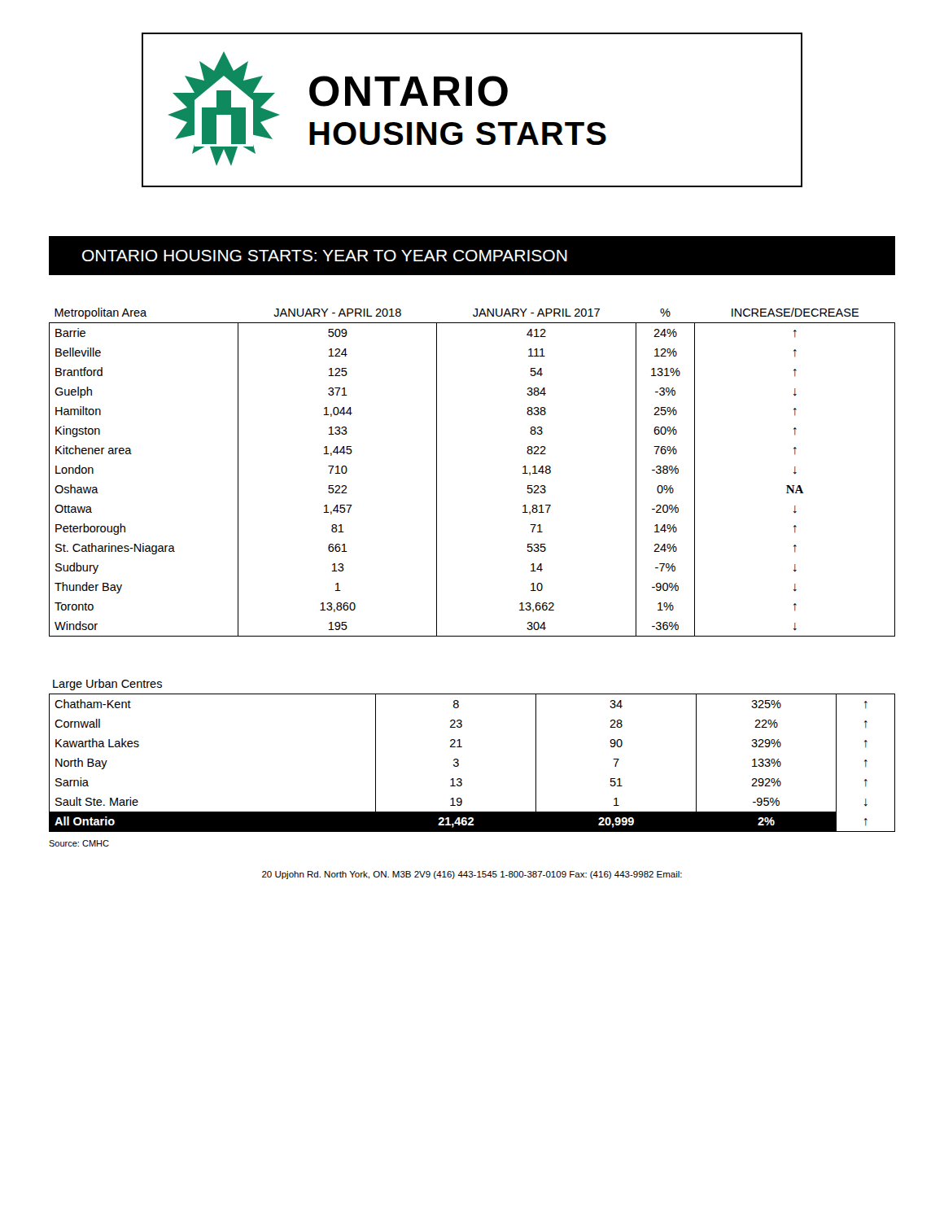ONTARIO
HOUSING STARTS
ONTARIO HOUSING STARTS: YEAR TO YEAR COMPARISON
| Metropolitan Area | JANUARY - APRIL 2018 | JANUARY - APRIL 2017 | % | INCREASE/DECREASE |
| --- | --- | --- | --- | --- |
| Barrie | 509 | 412 | 24% | ↑ |
| Belleville | 124 | 111 | 12% | ↑ |
| Brantford | 125 | 54 | 131% | ↑ |
| Guelph | 371 | 384 | -3% | ↓ |
| Hamilton | 1,044 | 838 | 25% | ↑ |
| Kingston | 133 | 83 | 60% | ↑ |
| Kitchener area | 1,445 | 822 | 76% | ↑ |
| London | 710 | 1,148 | -38% | ↓ |
| Oshawa | 522 | 523 | 0% | NA |
| Ottawa | 1,457 | 1,817 | -20% | ↓ |
| Peterborough | 81 | 71 | 14% | ↑ |
| St. Catharines-Niagara | 661 | 535 | 24% | ↑ |
| Sudbury | 13 | 14 | -7% | ↓ |
| Thunder Bay | 1 | 10 | -90% | ↓ |
| Toronto | 13,860 | 13,662 | 1% | ↑ |
| Windsor | 195 | 304 | -36% | ↓ |
Large Urban Centres
| Chatham-Kent | 8 | 34 | 325% | ↑ |
| Cornwall | 23 | 28 | 22% | ↑ |
| Kawartha Lakes | 21 | 90 | 329% | ↑ |
| North Bay | 3 | 7 | 133% | ↑ |
| Sarnia | 13 | 51 | 292% | ↑ |
| Sault Ste. Marie | 19 | 1 | -95% | ↓ |
| All Ontario | 21,462 | 20,999 | 2% | ↑ |
Source: CMHC
20 Upjohn Rd. North York, ON. M3B 2V9 (416) 443-1545 1-800-387-0109 Fax: (416) 443-9982 Email: